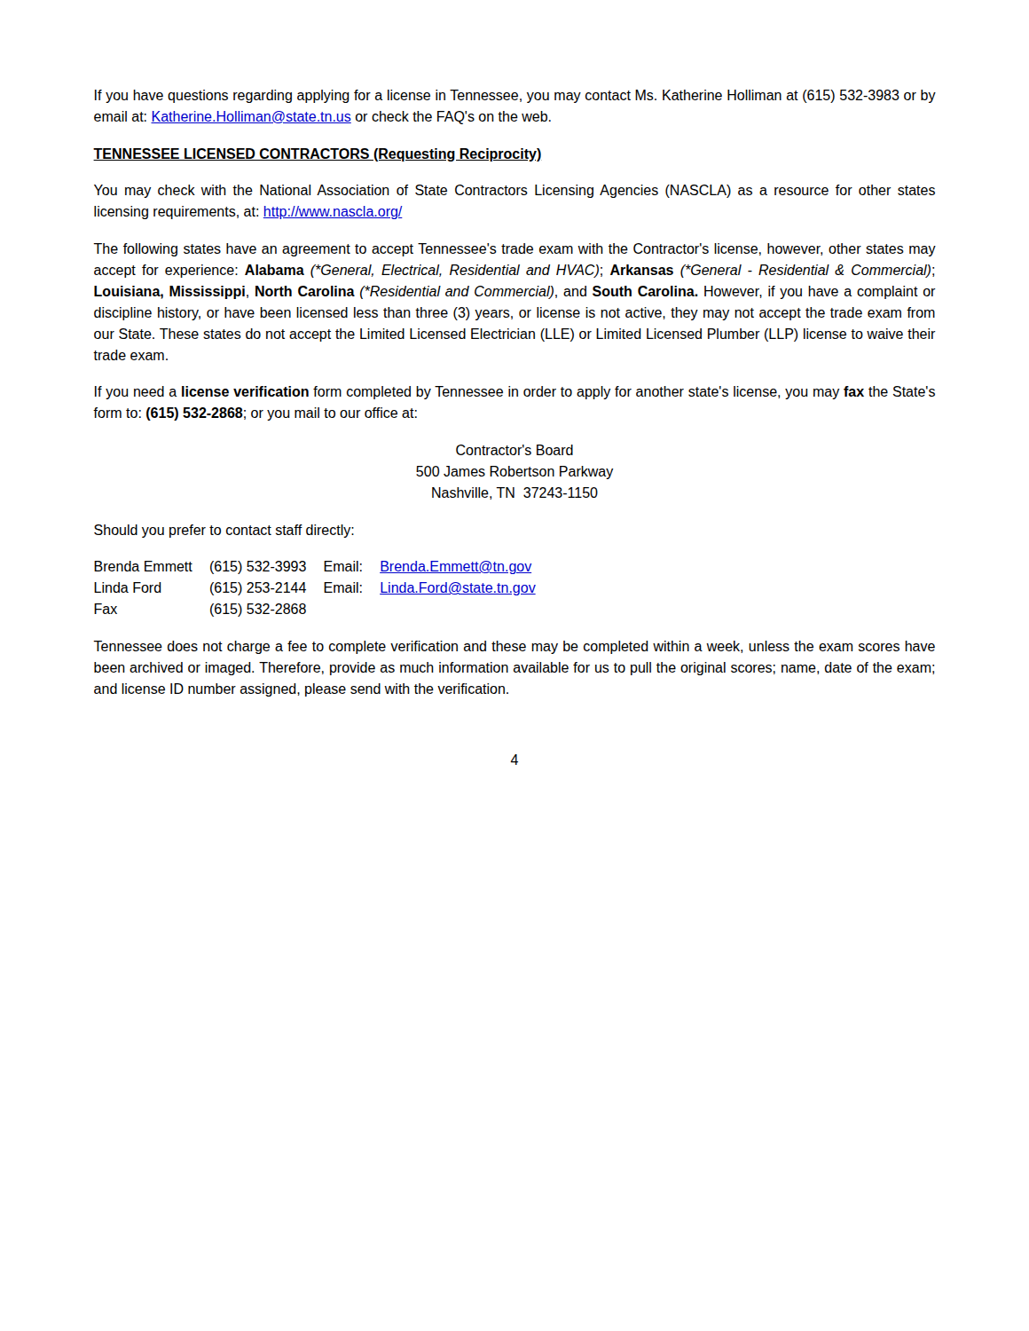If you have questions regarding applying for a license in Tennessee, you may contact Ms. Katherine Holliman at (615) 532-3983 or by email at: Katherine.Holliman@state.tn.us or check the FAQ's on the web.
TENNESSEE LICENSED CONTRACTORS (Requesting Reciprocity)
You may check with the National Association of State Contractors Licensing Agencies (NASCLA) as a resource for other states licensing requirements, at: http://www.nascla.org/
The following states have an agreement to accept Tennessee's trade exam with the Contractor's license, however, other states may accept for experience: Alabama (*General, Electrical, Residential and HVAC); Arkansas (*General - Residential & Commercial); Louisiana, Mississippi, North Carolina (*Residential and Commercial), and South Carolina. However, if you have a complaint or discipline history, or have been licensed less than three (3) years, or license is not active, they may not accept the trade exam from our State. These states do not accept the Limited Licensed Electrician (LLE) or Limited Licensed Plumber (LLP) license to waive their trade exam.
If you need a license verification form completed by Tennessee in order to apply for another state's license, you may fax the State's form to: (615) 532-2868; or you mail to our office at:
Contractor's Board
500 James Robertson Parkway
Nashville, TN 37243-1150
Should you prefer to contact staff directly:
| Brenda Emmett | (615) 532-3993 | Email: | Brenda.Emmett@tn.gov |
| Linda Ford | (615) 253-2144 | Email: | Linda.Ford@state.tn.gov |
| Fax | (615) 532-2868 | | |
Tennessee does not charge a fee to complete verification and these may be completed within a week, unless the exam scores have been archived or imaged. Therefore, provide as much information available for us to pull the original scores; name, date of the exam; and license ID number assigned, please send with the verification.
4